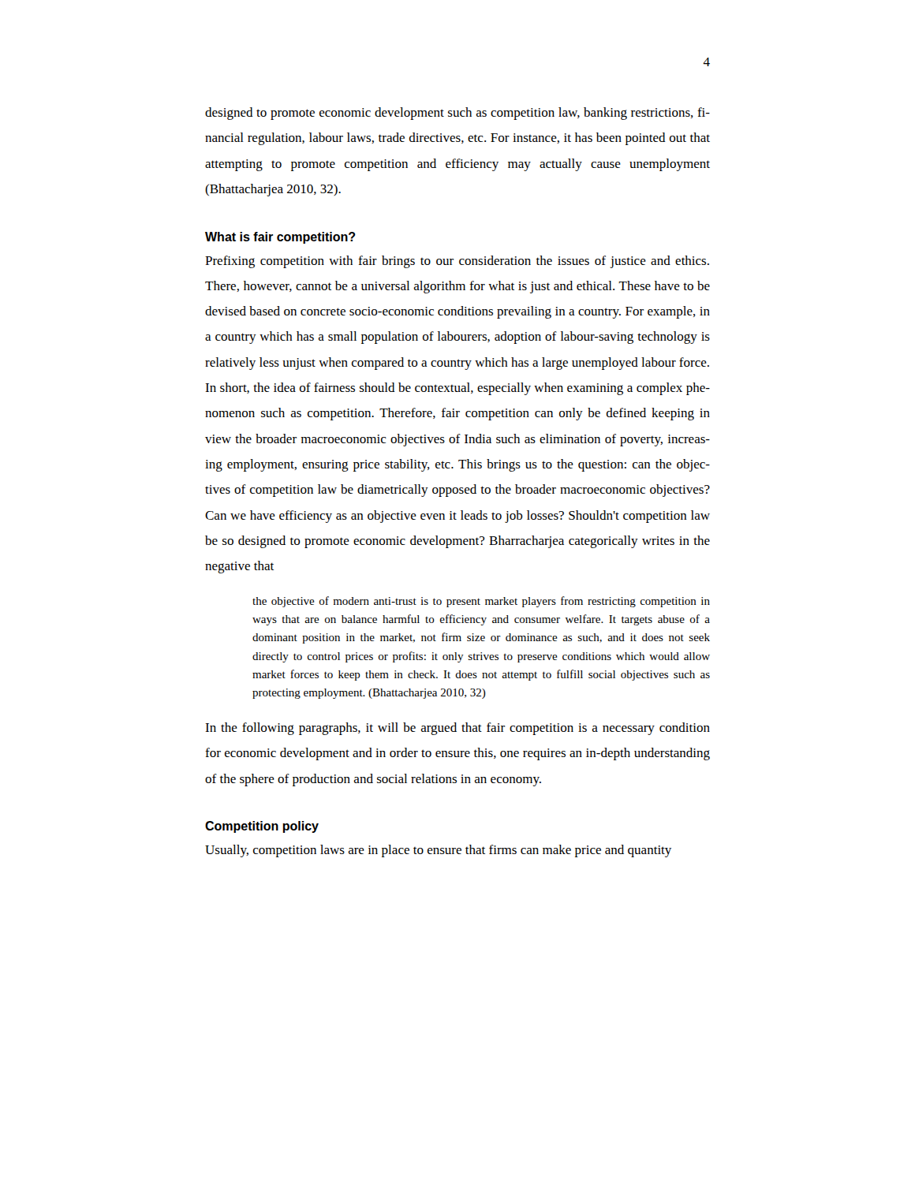4
designed to promote economic development such as competition law, banking restrictions, financial regulation, labour laws, trade directives, etc. For instance, it has been pointed out that attempting to promote competition and efficiency may actually cause unemployment (Bhattacharjea 2010, 32).
What is fair competition?
Prefixing competition with fair brings to our consideration the issues of justice and ethics. There, however, cannot be a universal algorithm for what is just and ethical. These have to be devised based on concrete socio-economic conditions prevailing in a country. For example, in a country which has a small population of labourers, adoption of labour-saving technology is relatively less unjust when compared to a country which has a large unemployed labour force. In short, the idea of fairness should be contextual, especially when examining a complex phenomenon such as competition. Therefore, fair competition can only be defined keeping in view the broader macroeconomic objectives of India such as elimination of poverty, increasing employment, ensuring price stability, etc. This brings us to the question: can the objectives of competition law be diametrically opposed to the broader macroeconomic objectives? Can we have efficiency as an objective even it leads to job losses? Shouldn't competition law be so designed to promote economic development? Bharracharjea categorically writes in the negative that
the objective of modern anti-trust is to present market players from restricting competition in ways that are on balance harmful to efficiency and consumer welfare. It targets abuse of a dominant position in the market, not firm size or dominance as such, and it does not seek directly to control prices or profits: it only strives to preserve conditions which would allow market forces to keep them in check. It does not attempt to fulfill social objectives such as protecting employment. (Bhattacharjea 2010, 32)
In the following paragraphs, it will be argued that fair competition is a necessary condition for economic development and in order to ensure this, one requires an in-depth understanding of the sphere of production and social relations in an economy.
Competition policy
Usually, competition laws are in place to ensure that firms can make price and quantity